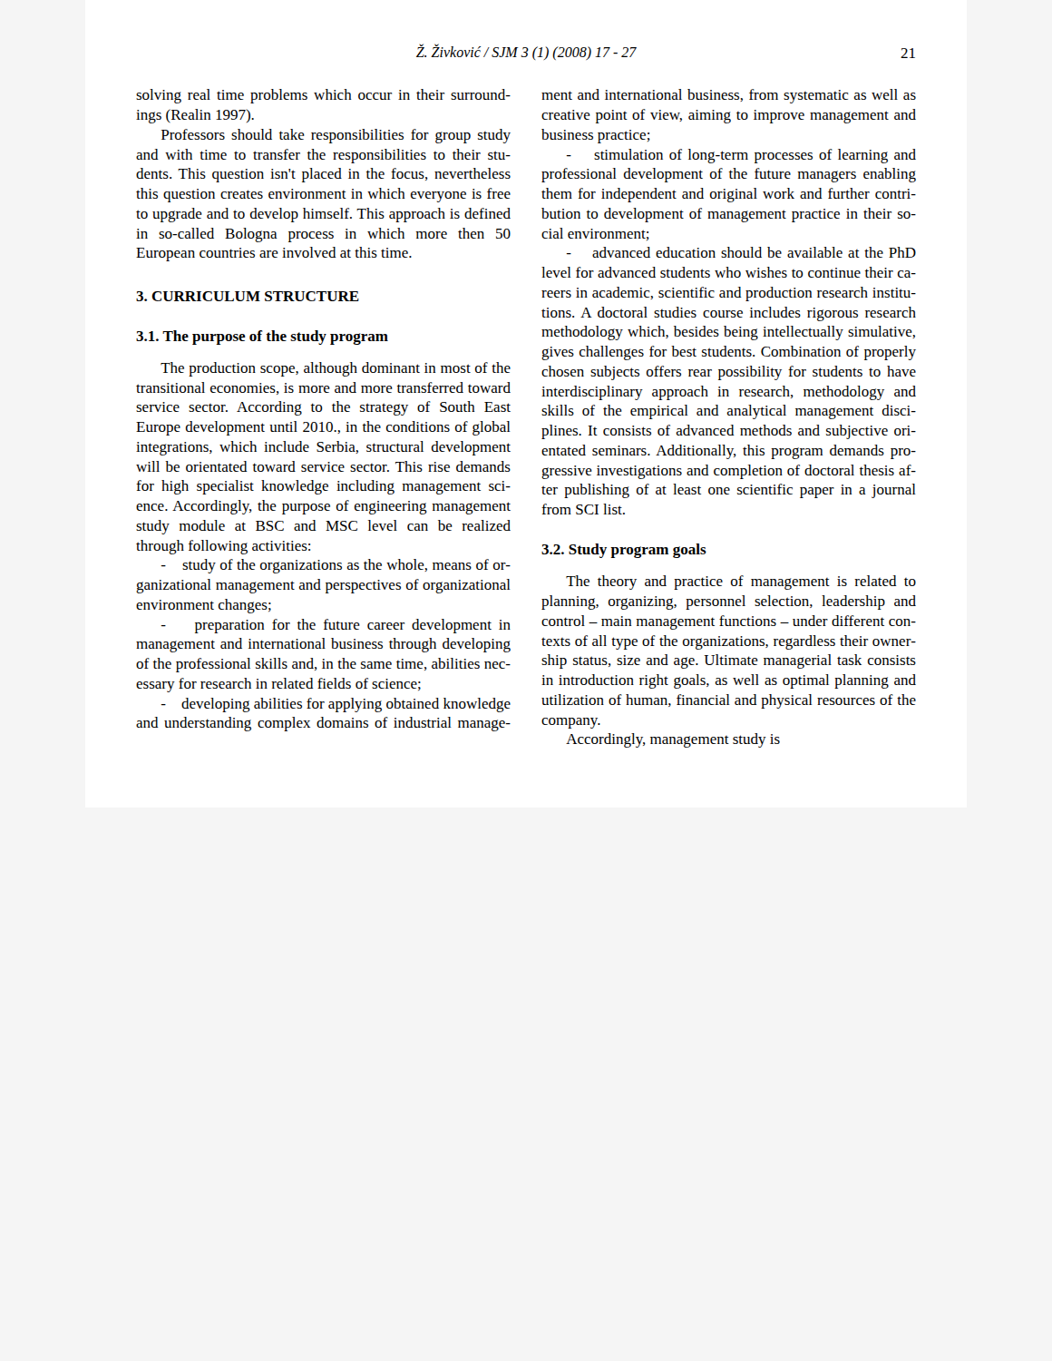Ž. Živković / SJM 3 (1) (2008) 17 - 27 21
solving real time problems which occur in their surroundings (Realin 1997).
Professors should take responsibilities for group study and with time to transfer the responsibilities to their students. This question isn't placed in the focus, nevertheless this question creates environment in which everyone is free to upgrade and to develop himself. This approach is defined in so-called Bologna process in which more then 50 European countries are involved at this time.
3. CURRICULUM STRUCTURE
3.1. The purpose of the study program
The production scope, although dominant in most of the transitional economies, is more and more transferred toward service sector. According to the strategy of South East Europe development until 2010., in the conditions of global integrations, which include Serbia, structural development will be orientated toward service sector. This rise demands for high specialist knowledge including management science. Accordingly, the purpose of engineering management study module at BSC and MSC level can be realized through following activities:
study of the organizations as the whole, means of organizational management and perspectives of organizational environment changes;
preparation for the future career development in management and international business through developing of the professional skills and, in the same time, abilities necessary for research in related fields of science;
developing abilities for applying obtained knowledge and understanding complex domains of industrial management and international business, from systematic as well as creative point of view, aiming to improve management and business practice;
stimulation of long-term processes of learning and professional development of the future managers enabling them for independent and original work and further contribution to development of management practice in their social environment;
advanced education should be available at the PhD level for advanced students who wishes to continue their careers in academic, scientific and production research institutions. A doctoral studies course includes rigorous research methodology which, besides being intellectually simulative, gives challenges for best students. Combination of properly chosen subjects offers rear possibility for students to have interdisciplinary approach in research, methodology and skills of the empirical and analytical management disciplines. It consists of advanced methods and subjective orientated seminars. Additionally, this program demands progressive investigations and completion of doctoral thesis after publishing of at least one scientific paper in a journal from SCI list.
3.2. Study program goals
The theory and practice of management is related to planning, organizing, personnel selection, leadership and control – main management functions – under different contexts of all type of the organizations, regardless their ownership status, size and age. Ultimate managerial task consists in introduction right goals, as well as optimal planning and utilization of human, financial and physical resources of the company.
Accordingly, management study is